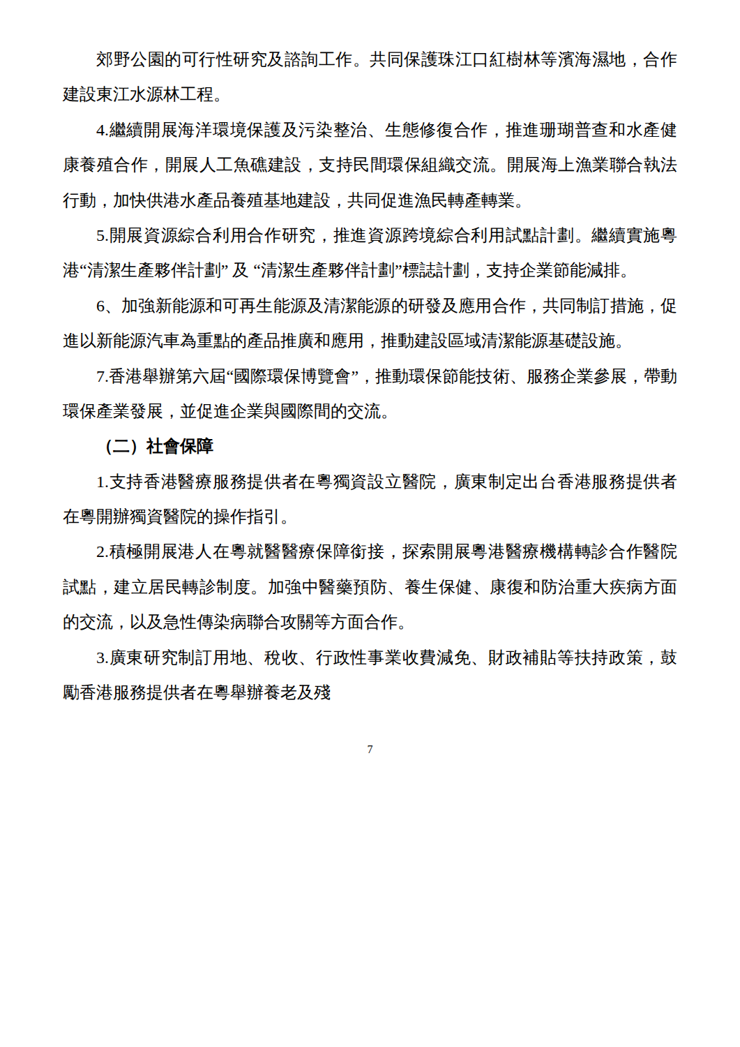郊野公園的可行性研究及諮詢工作。共同保護珠江口紅樹林等濱海濕地，合作建設東江水源林工程。
4.繼續開展海洋環境保護及污染整治、生態修復合作，推進珊瑚普查和水產健康養殖合作，開展人工魚礁建設，支持民間環保組織交流。開展海上漁業聯合執法行動，加快供港水產品養殖基地建設，共同促進漁民轉產轉業。
5.開展資源綜合利用合作研究，推進資源跨境綜合利用試點計劃。繼續實施粵港“清潔生產夥伴計劃” 及 “清潔生產夥伴計劃”標誌計劃，支持企業節能減排。
6、加強新能源和可再生能源及清潔能源的研發及應用合作，共同制訂措施，促進以新能源汽車為重點的產品推廣和應用，推動建設區域清潔能源基礎設施。
7.香港舉辦第六屆“國際環保博覽會”，推動環保節能技術、服務企業參展，帶動環保產業發展，並促進企業與國際間的交流。
（二）社會保障
1.支持香港醫療服務提供者在粵獨資設立醫院，廣東制定出台香港服務提供者在粵開辦獨資醫院的操作指引。
2.積極開展港人在粵就醫醫療保障銜接，探索開展粵港醫療機構轉診合作醫院試點，建立居民轉診制度。加強中醫藥預防、養生保健、康復和防治重大疾病方面的交流，以及急性傳染病聯合攻關等方面合作。
3.廣東研究制訂用地、稅收、行政性事業收費減免、財政補貼等扶持政策，鼓勵香港服務提供者在粵舉辦養老及殘
7